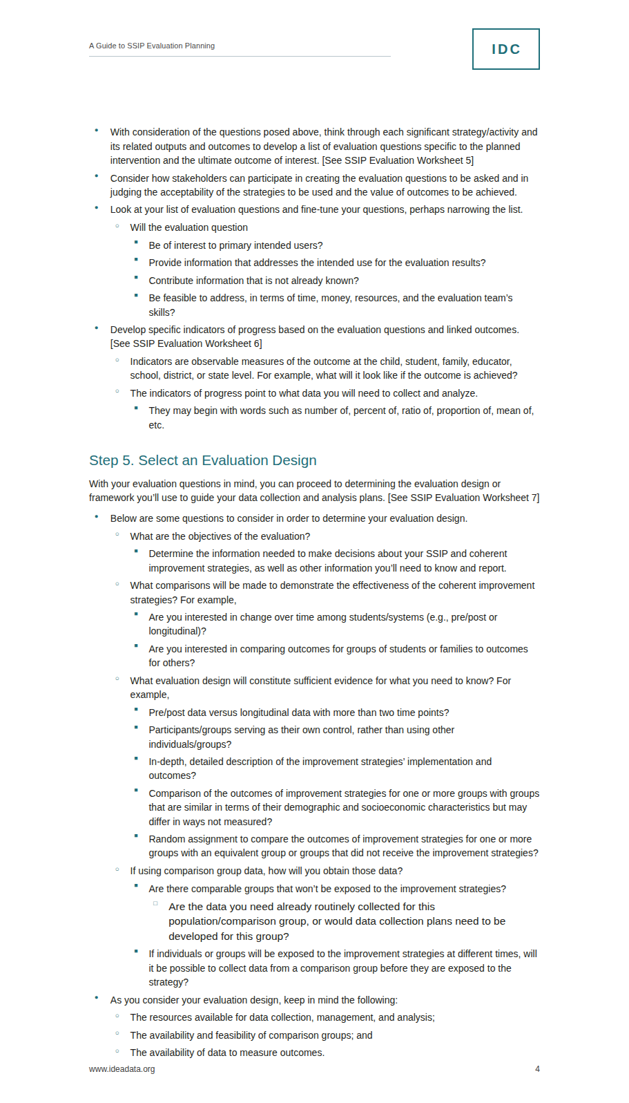A Guide to SSIP Evaluation Planning
IDC
With consideration of the questions posed above, think through each significant strategy/activity and its related outputs and outcomes to develop a list of evaluation questions specific to the planned intervention and the ultimate outcome of interest. [See SSIP Evaluation Worksheet 5]
Consider how stakeholders can participate in creating the evaluation questions to be asked and in judging the acceptability of the strategies to be used and the value of outcomes to be achieved.
Look at your list of evaluation questions and fine-tune your questions, perhaps narrowing the list.
Will the evaluation question
Be of interest to primary intended users?
Provide information that addresses the intended use for the evaluation results?
Contribute information that is not already known?
Be feasible to address, in terms of time, money, resources, and the evaluation team’s skills?
Develop specific indicators of progress based on the evaluation questions and linked outcomes. [See SSIP Evaluation Worksheet 6]
Indicators are observable measures of the outcome at the child, student, family, educator, school, district, or state level. For example, what will it look like if the outcome is achieved?
The indicators of progress point to what data you will need to collect and analyze.
They may begin with words such as number of, percent of, ratio of, proportion of, mean of, etc.
Step 5. Select an Evaluation Design
With your evaluation questions in mind, you can proceed to determining the evaluation design or framework you’ll use to guide your data collection and analysis plans. [See SSIP Evaluation Worksheet 7]
Below are some questions to consider in order to determine your evaluation design.
What are the objectives of the evaluation?
Determine the information needed to make decisions about your SSIP and coherent improvement strategies, as well as other information you’ll need to know and report.
What comparisons will be made to demonstrate the effectiveness of the coherent improvement strategies? For example,
Are you interested in change over time among students/systems (e.g., pre/post or longitudinal)?
Are you interested in comparing outcomes for groups of students or families to outcomes for others?
What evaluation design will constitute sufficient evidence for what you need to know? For example,
Pre/post data versus longitudinal data with more than two time points?
Participants/groups serving as their own control, rather than using other individuals/groups?
In-depth, detailed description of the improvement strategies’ implementation and outcomes?
Comparison of the outcomes of improvement strategies for one or more groups with groups that are similar in terms of their demographic and socioeconomic characteristics but may differ in ways not measured?
Random assignment to compare the outcomes of improvement strategies for one or more groups with an equivalent group or groups that did not receive the improvement strategies?
If using comparison group data, how will you obtain those data?
Are there comparable groups that won’t be exposed to the improvement strategies?
Are the data you need already routinely collected for this population/comparison group, or would data collection plans need to be developed for this group?
If individuals or groups will be exposed to the improvement strategies at different times, will it be possible to collect data from a comparison group before they are exposed to the strategy?
As you consider your evaluation design, keep in mind the following:
The resources available for data collection, management, and analysis;
The availability and feasibility of comparison groups; and
The availability of data to measure outcomes.
www.ideadata.org 4